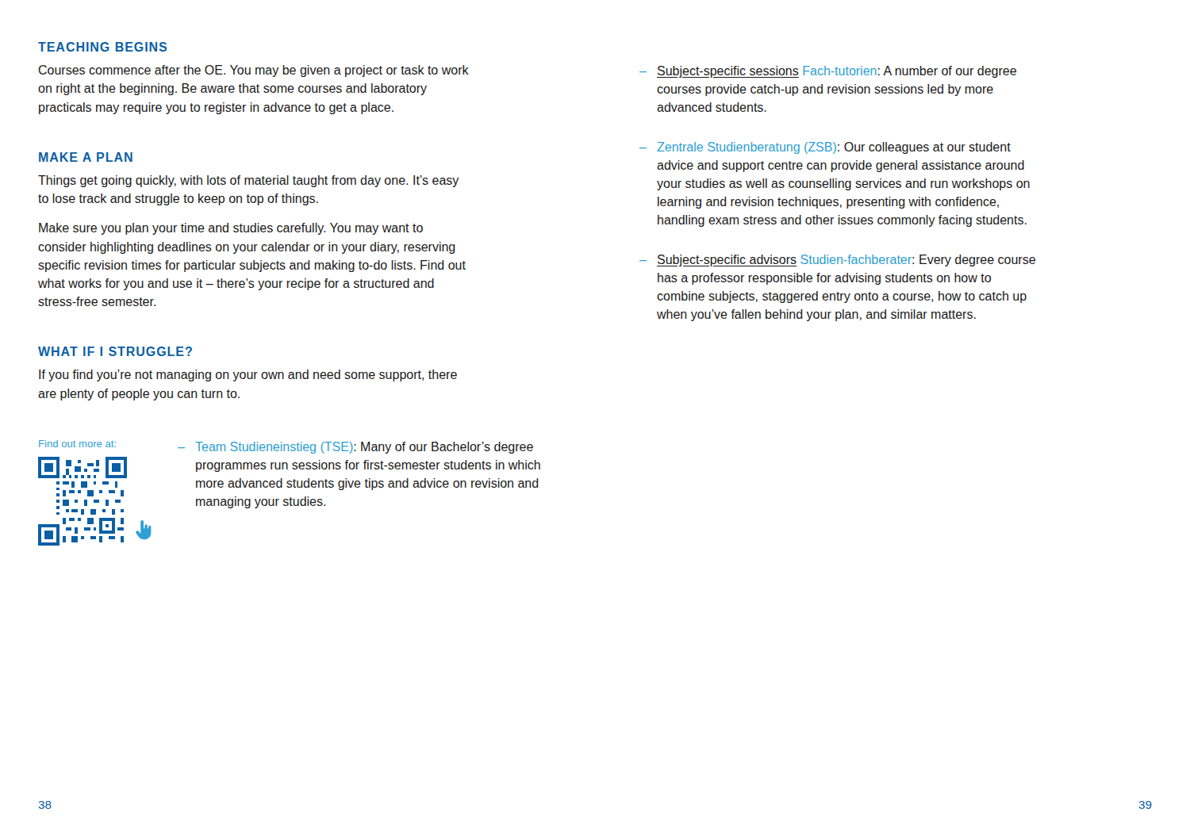Teaching begins
Courses commence after the OE. You may be given a project or task to work on right at the beginning. Be aware that some courses and laboratory practicals may require you to register in advance to get a place.
Make a plan
Things get going quickly, with lots of material taught from day one. It’s easy to lose track and struggle to keep on top of things.
Make sure you plan your time and studies carefully. You may want to consider highlighting deadlines on your calendar or in your diary, reserving specific revision times for particular subjects and making to-do lists. Find out what works for you and use it – there’s your recipe for a structured and stress-free semester.
What if I struggle?
If you find you’re not managing on your own and need some support, there are plenty of people you can turn to.
Find out more at:
Team Studieneinstieg (TSE): Many of our Bachelor’s degree programmes run sessions for first-semester students in which more advanced students give tips and advice on revision and managing your studies.
38
Subject-specific sessions Fach‑tutorien: A number of our degree courses provide catch-up and revision sessions led by more advanced students.
Zentrale Studienberatung (ZSB): Our colleagues at our student advice and support centre can provide general assistance around your studies as well as counselling services and run workshops on learning and revision techniques, presenting with confidence, handling exam stress and other issues commonly facing students.
Subject-specific advisors Studien‑fachberater: Every degree course has a professor responsible for advising students on how to combine subjects, staggered entry onto a course, how to catch up when you’ve fallen behind your plan, and similar matters.
39